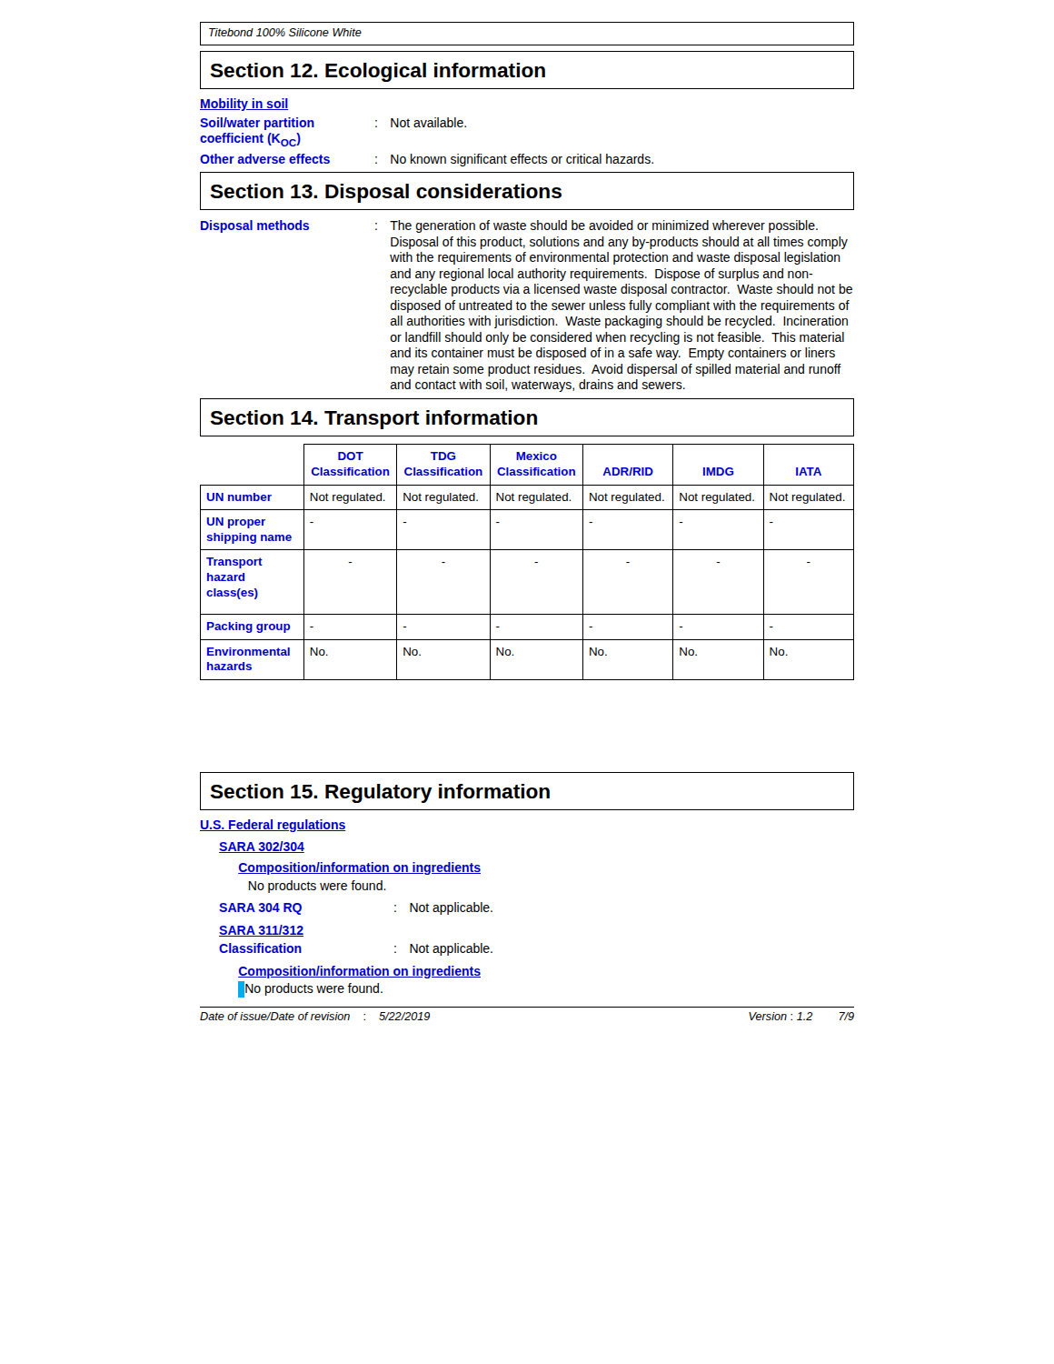Titebond 100% Silicone White
Section 12. Ecological information
Mobility in soil
| Soil/water partition coefficient (K OC ) | : | Not available. |
| Other adverse effects | : | No known significant effects or critical hazards. |
Section 13. Disposal considerations
| Disposal methods | : | The generation of waste should be avoided or minimized wherever possible. Disposal of this product, solutions and any by-products should at all times comply with the requirements of environmental protection and waste disposal legislation and any regional local authority requirements. Dispose of surplus and non-recyclable products via a licensed waste disposal contractor. Waste should not be disposed of untreated to the sewer unless fully compliant with the requirements of all authorities with jurisdiction. Waste packaging should be recycled. Incineration or landfill should only be considered when recycling is not feasible. This material and its container must be disposed of in a safe way. Empty containers or liners may retain some product residues. Avoid dispersal of spilled material and runoff and contact with soil, waterways, drains and sewers. |
Section 14. Transport information
| | DOT Classification | TDG Classification | Mexico Classification | ADR/RID | IMDG | IATA |
| --- | --- | --- | --- | --- | --- | --- |
| UN number | Not regulated. | Not regulated. | Not regulated. | Not regulated. | Not regulated. | Not regulated. |
| UN proper shipping name | - | - | - | - | - | - |
| Transport hazard class(es) | - | - | - | - | - | - |
| Packing group | - | - | - | - | - | - |
| Environmental hazards | No. | No. | No. | No. | No. | No. |
Section 15. Regulatory information
U.S. Federal regulations
SARA 302/304
Composition/information on ingredients
No products were found.
| SARA 304 RQ | : | Not applicable. |
SARA 311/312
| Classification | : | Not applicable. |
Composition/information on ingredients
No products were found.
Date of issue/Date of revision : 5/22/2019
Version : 1.2 7/9